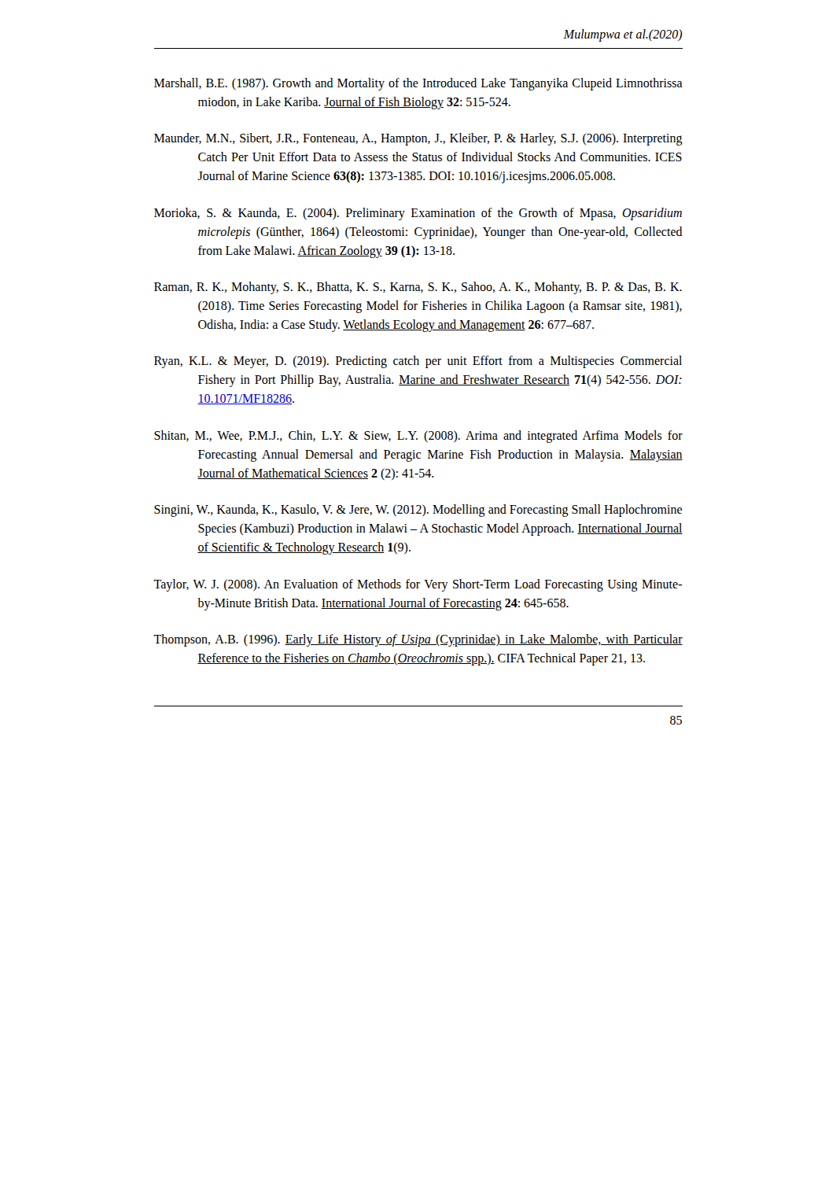Mulumpwa et al.(2020)
Marshall, B.E. (1987). Growth and Mortality of the Introduced Lake Tanganyika Clupeid Limnothrissa miodon, in Lake Kariba. Journal of Fish Biology 32: 515-524.
Maunder, M.N., Sibert, J.R., Fonteneau, A., Hampton, J., Kleiber, P. & Harley, S.J. (2006). Interpreting Catch Per Unit Effort Data to Assess the Status of Individual Stocks And Communities. ICES Journal of Marine Science 63(8): 1373-1385. DOI: 10.1016/j.icesjms.2006.05.008.
Morioka, S. & Kaunda, E. (2004). Preliminary Examination of the Growth of Mpasa, Opsaridium microlepis (Günther, 1864) (Teleostomi: Cyprinidae), Younger than One-year-old, Collected from Lake Malawi. African Zoology 39 (1): 13-18.
Raman, R. K., Mohanty, S. K., Bhatta, K. S., Karna, S. K., Sahoo, A. K., Mohanty, B. P. & Das, B. K. (2018). Time Series Forecasting Model for Fisheries in Chilika Lagoon (a Ramsar site, 1981), Odisha, India: a Case Study. Wetlands Ecology and Management 26: 677–687.
Ryan, K.L. & Meyer, D. (2019). Predicting catch per unit Effort from a Multispecies Commercial Fishery in Port Phillip Bay, Australia. Marine and Freshwater Research 71(4) 542-556. DOI: 10.1071/MF18286.
Shitan, M., Wee, P.M.J., Chin, L.Y. & Siew, L.Y. (2008). Arima and integrated Arfima Models for Forecasting Annual Demersal and Peragic Marine Fish Production in Malaysia. Malaysian Journal of Mathematical Sciences 2 (2): 41-54.
Singini, W., Kaunda, K., Kasulo, V. & Jere, W. (2012). Modelling and Forecasting Small Haplochromine Species (Kambuzi) Production in Malawi – A Stochastic Model Approach. International Journal of Scientific & Technology Research 1(9).
Taylor, W. J. (2008). An Evaluation of Methods for Very Short-Term Load Forecasting Using Minute-by-Minute British Data. International Journal of Forecasting 24: 645-658.
Thompson, A.B. (1996). Early Life History of Usipa (Cyprinidae) in Lake Malombe, with Particular Reference to the Fisheries on Chambo (Oreochromis spp.). CIFA Technical Paper 21, 13.
85